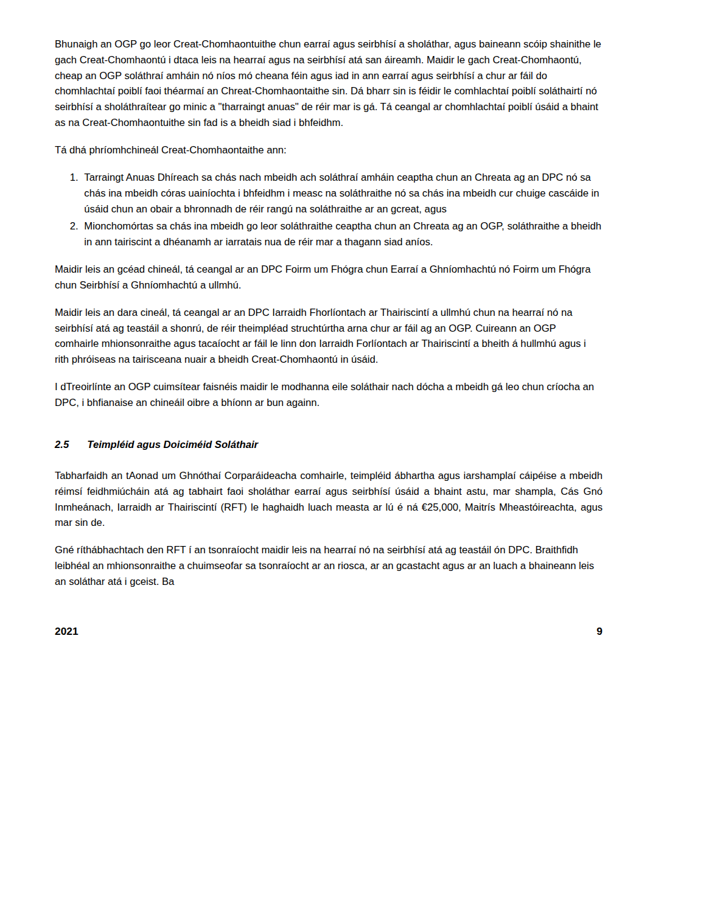Bhunaigh an OGP go leor Creat-Chomhaontuithe chun earraí agus seirbhísí a sholáthar, agus baineann scóip shainithe le gach Creat-Chomhaontú i dtaca leis na hearraí agus na seirbhísí atá san áireamh. Maidir le gach Creat-Chomhaontú, cheap an OGP soláthraí amháin nó níos mó cheana féin agus iad in ann earraí agus seirbhísí a chur ar fáil do chomhlachtaí poiblí faoi théarmaí an Chreat-Chomhaontaithe sin. Dá bharr sin is féidir le comhlachtaí poiblí soláthairtí nó seirbhísí a sholáthraítear go minic a "tharraingt anuas" de réir mar is gá. Tá ceangal ar chomhlachtaí poiblí úsáid a bhaint as na Creat-Chomhaontuithe sin fad is a bheidh siad i bhfeidhm.
Tá dhá phríomhchineál Creat-Chomhaontaithe ann:
Tarraingt Anuas Dhíreach sa chás nach mbeidh ach soláthraí amháin ceaptha chun an Chreata ag an DPC nó sa chás ina mbeidh córas uainíochta i bhfeidhm i measc na soláthraithe nó sa chás ina mbeidh cur chuige cascáide in úsáid chun an obair a bhronnadh de réir rangú na soláthraithe ar an gcreat, agus
Mionchomórtas sa chás ina mbeidh go leor soláthraithe ceaptha chun an Chreata ag an OGP, soláthraithe a bheidh in ann tairiscint a dhéanamh ar iarratais nua de réir mar a thagann siad aníos.
Maidir leis an gcéad chineál, tá ceangal ar an DPC Foirm um Fhógra chun Earraí a Ghníomhachtú nó Foirm um Fhógra chun Seirbhísí a Ghníomhachtú a ullmhú.
Maidir leis an dara cineál, tá ceangal ar an DPC Iarraidh Fhorlíontach ar Thairiscintí a ullmhú chun na hearraí nó na seirbhísí atá ag teastáil a shonrú, de réir theimpléad struchtúrtha arna chur ar fáil ag an OGP. Cuireann an OGP comhairle mhionsonraithe agus tacaíocht ar fáil le linn don Iarraidh Forlíontach ar Thairiscintí a bheith á hullmhú agus i rith phróiseas na tairisceana nuair a bheidh Creat-Chomhaontú in úsáid.
I dTreoirlínte an OGP cuimsítear faisnéis maidir le modhanna eile soláthair nach dócha a mbeidh gá leo chun críocha an DPC, i bhfianaise an chineáil oibre a bhíonn ar bun againn.
2.5 Teimpléid agus Doiciméid Soláthair
Tabharfaidh an tAonad um Ghnóthaí Corparáideacha comhairle, teimpléid ábhartha agus iarshamplaí cáipéise a mbeidh réimsí feidhmiúcháin atá ag tabhairt faoi sholáthar earraí agus seirbhísí úsáid a bhaint astu, mar shampla, Cás Gnó Inmheánach, Iarraidh ar Thairiscintí (RFT) le haghaidh luach measta ar lú é ná €25,000, Maitrís Mheastóireachta, agus mar sin de.
Gné ríthábhachtach den RFT í an tsonraíocht maidir leis na hearraí nó na seirbhísí atá ag teastáil ón DPC. Braithfidh leibhéal an mhionsonraithe a chuimseofar sa tsonraíocht ar an riosca, ar an gcastacht agus ar an luach a bhaineann leis an soláthar atá i gceist. Ba
2021 9